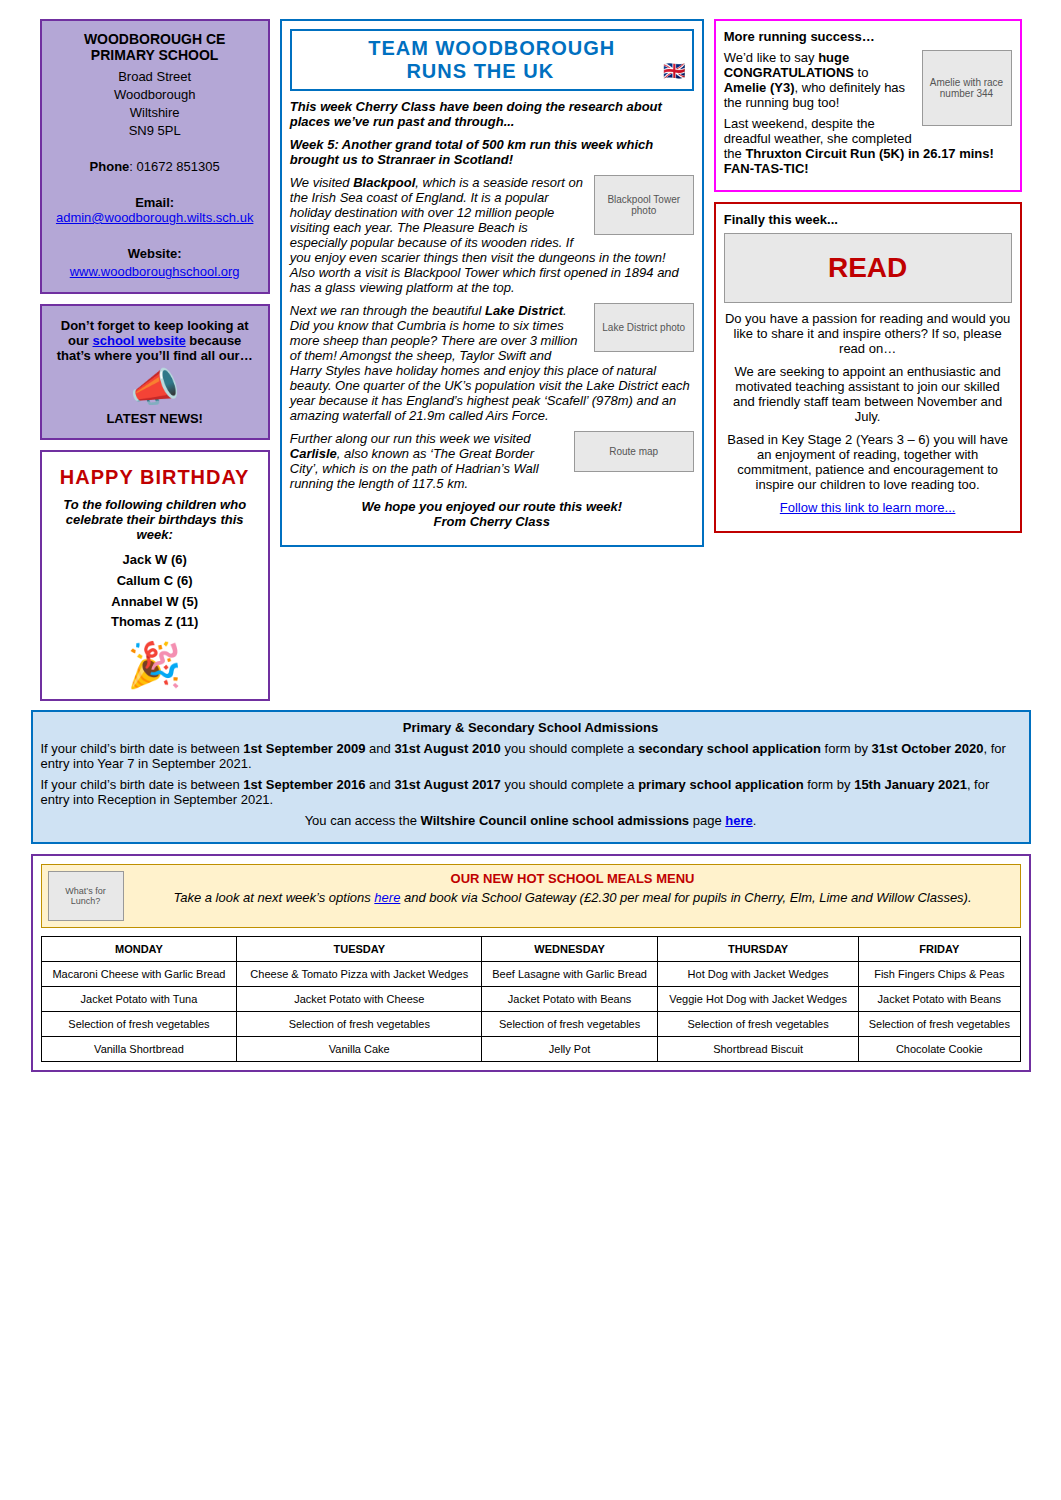| WOODBOROUGH CE PRIMARY SCHOOL Broad Street Woodborough Wiltshire SN9 5PL Phone : 01672 851305 Email: admin@woodborough.wilts.sch.uk Website: www.woodboroughschool.org Don’t forget to keep looking at our school website because that’s where you’ll find all our… 📣 LATEST NEWS! HAPPY BIRTHDAY To the following children who celebrate their birthdays this week: Jack W (6) Callum C (6) Annabel W (5) Thomas Z (11) 🎉 | TEAM WOODBOROUGH RUNS THE UK 🇬🇧 This week Cherry Class have been doing the research about places we’ve run past and through... Week 5: Another grand total of 500 km run this week which brought us to Stranraer in Scotland ! Blackpool Tower photo We visited Blackpool , which is a seaside resort on the Irish Sea coast of England. It is a popular holiday destination with over 12 million people visiting each year. The Pleasure Beach is especially popular because of its wooden rides. If you enjoy even scarier things then visit the dungeons in the town! Also worth a visit is Blackpool Tower which first opened in 1894 and has a glass viewing platform at the top. Lake District photo Next we ran through the beautiful Lake District . Did you know that Cumbria is home to six times more sheep than people? There are over 3 million of them! Amongst the sheep, Taylor Swift and Harry Styles have holiday homes and enjoy this place of natural beauty. One quarter of the UK’s population visit the Lake District each year because it has England’s highest peak ‘Scafell’ (978m) and an amazing waterfall of 21.9m called Airs Force. Route map Further along our run this week we visited Carlisle , also known as ‘The Great Border City’, which is on the path of Hadrian’s Wall running the length of 117.5 km. We hope you enjoyed our route this week! From Cherry Class | More running success… Amelie with race number 344 We’d like to say huge CONGRATULATIONS to Amelie (Y3) , who definitely has the running bug too! Last weekend, despite the dreadful weather, she completed the Thruxton Circuit Run (5K) in 26.17 mins! FAN-TAS-TIC! Finally this week... READ Do you have a passion for reading and would you like to share it and inspire others? If so, please read on… We are seeking to appoint an enthusiastic and motivated teaching assistant to join our skilled and friendly staff team between November and July. Based in Key Stage 2 (Years 3 – 6) you will have an enjoyment of reading, together with commitment, patience and encouragement to inspire our children to love reading too. Follow this link to learn more... |
Primary & Secondary School Admissions
If your child’s birth date is between 1st September 2009 and 31st August 2010 you should complete a secondary school application form by 31st October 2020, for entry into Year 7 in September 2021.
If your child’s birth date is between 1st September 2016 and 31st August 2017 you should complete a primary school application form by 15th January 2021, for entry into Reception in September 2021.
You can access the Wiltshire Council online school admissions page here.
What’s for Lunch?
OUR NEW HOT SCHOOL MEALS MENU
Take a look at next week’s options here and book via School Gateway (£2.30 per meal for pupils in Cherry, Elm, Lime and Willow Classes).
| MONDAY | TUESDAY | WEDNESDAY | THURSDAY | FRIDAY |
| --- | --- | --- | --- | --- |
| Macaroni Cheese with Garlic Bread | Cheese & Tomato Pizza with Jacket Wedges | Beef Lasagne with Garlic Bread | Hot Dog with Jacket Wedges | Fish Fingers Chips & Peas |
| Jacket Potato with Tuna | Jacket Potato with Cheese | Jacket Potato with Beans | Veggie Hot Dog with Jacket Wedges | Jacket Potato with Beans |
| Selection of fresh vegetables | Selection of fresh vegetables | Selection of fresh vegetables | Selection of fresh vegetables | Selection of fresh vegetables |
| Vanilla Shortbread | Vanilla Cake | Jelly Pot | Shortbread Biscuit | Chocolate Cookie |